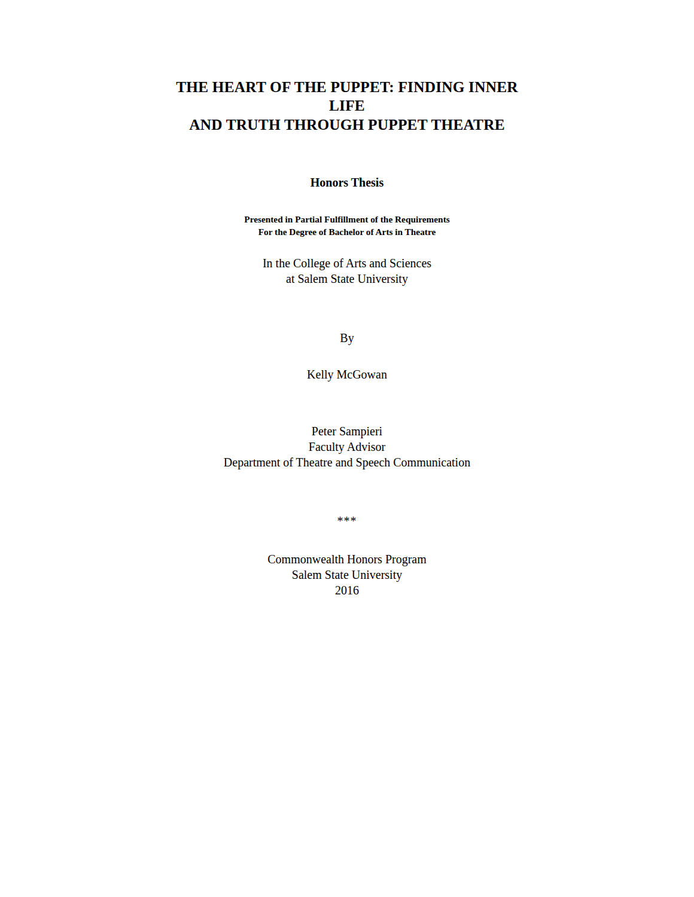THE HEART OF THE PUPPET: FINDING INNER LIFE
AND TRUTH THROUGH PUPPET THEATRE
Honors Thesis
Presented in Partial Fulfillment of the Requirements
For the Degree of Bachelor of Arts in Theatre
In the College of Arts and Sciences
at Salem State University
By
Kelly McGowan
Peter Sampieri
Faculty Advisor
Department of Theatre and Speech Communication
***
Commonwealth Honors Program
Salem State University
2016